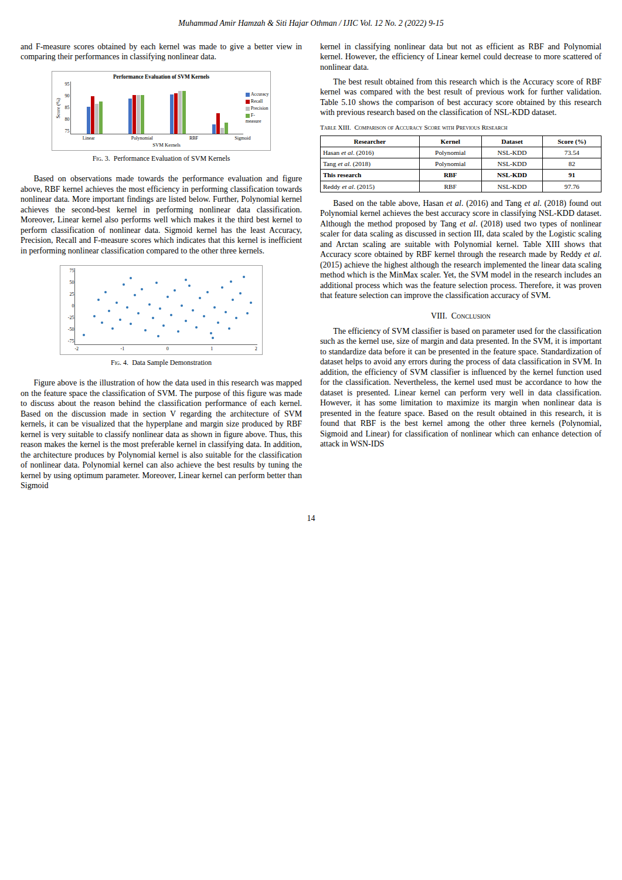Muhammad Amir Hamzah & Siti Hajar Othman / IJIC Vol. 12 No. 2 (2022) 9-15
and F-measure scores obtained by each kernel was made to give a better view in comparing their performances in classifying nonlinear data.
Performance Evaluation of SVM Kernels
Score (%)
95 90 85 80 75
Accuracy
Recall
Precision
F-
measure
Linear Polynomial RBF Sigmoid
SVM Kernels
Fig. 3. Performance Evaluation of SVM Kernels
Based on observations made towards the performance evaluation and figure above, RBF kernel achieves the most efficiency in performing classification towards nonlinear data. More important findings are listed below. Further, Polynomial kernel achieves the second-best kernel in performing nonlinear data classification. Moreover, Linear kernel also performs well which makes it the third best kernel to perform classification of nonlinear data. Sigmoid kernel has the least Accuracy, Precision, Recall and F-measure scores which indicates that this kernel is inefficient in performing nonlinear classification compared to the other three kernels.
75 50 25 0 -25 -50 -75
-2 -1 0 1 2
Fig. 4. Data Sample Demonstration
Figure above is the illustration of how the data used in this research was mapped on the feature space the classification of SVM. The purpose of this figure was made to discuss about the reason behind the classification performance of each kernel. Based on the discussion made in section V regarding the architecture of SVM kernels, it can be visualized that the hyperplane and margin size produced by RBF kernel is very suitable to classify nonlinear data as shown in figure above. Thus, this reason makes the kernel is the most preferable kernel in classifying data. In addition, the architecture produces by Polynomial kernel is also suitable for the classification of nonlinear data. Polynomial kernel can also achieve the best results by tuning the kernel by using optimum parameter. Moreover, Linear kernel can perform better than Sigmoid
kernel in classifying nonlinear data but not as efficient as RBF and Polynomial kernel. However, the efficiency of Linear kernel could decrease to more scattered of nonlinear data.
The best result obtained from this research which is the Accuracy score of RBF kernel was compared with the best result of previous work for further validation. Table 5.10 shows the comparison of best accuracy score obtained by this research with previous research based on the classification of NSL-KDD dataset.
Table XIII. Comparison of Accuracy Score with Previous Research
| Researcher | Kernel | Dataset | Score (%) |
| --- | --- | --- | --- |
| Hasan et al . (2016) | Polynomial | NSL-KDD | 73.54 |
| Tang et al . (2018) | Polynomial | NSL-KDD | 82 |
| This research | RBF | NSL-KDD | 91 |
| Reddy et al . (2015) | RBF | NSL-KDD | 97.76 |
Based on the table above, Hasan et al. (2016) and Tang et al. (2018) found out Polynomial kernel achieves the best accuracy score in classifying NSL-KDD dataset. Although the method proposed by Tang et al. (2018) used two types of nonlinear scaler for data scaling as discussed in section III, data scaled by the Logistic scaling and Arctan scaling are suitable with Polynomial kernel. Table XIII shows that Accuracy score obtained by RBF kernel through the research made by Reddy et al. (2015) achieve the highest although the research implemented the linear data scaling method which is the MinMax scaler. Yet, the SVM model in the research includes an additional process which was the feature selection process. Therefore, it was proven that feature selection can improve the classification accuracy of SVM.
VIII. Conclusion
The efficiency of SVM classifier is based on parameter used for the classification such as the kernel use, size of margin and data presented. In the SVM, it is important to standardize data before it can be presented in the feature space. Standardization of dataset helps to avoid any errors during the process of data classification in SVM. In addition, the efficiency of SVM classifier is influenced by the kernel function used for the classification. Nevertheless, the kernel used must be accordance to how the dataset is presented. Linear kernel can perform very well in data classification. However, it has some limitation to maximize its margin when nonlinear data is presented in the feature space. Based on the result obtained in this research, it is found that RBF is the best kernel among the other three kernels (Polynomial, Sigmoid and Linear) for classification of nonlinear which can enhance detection of attack in WSN-IDS
14